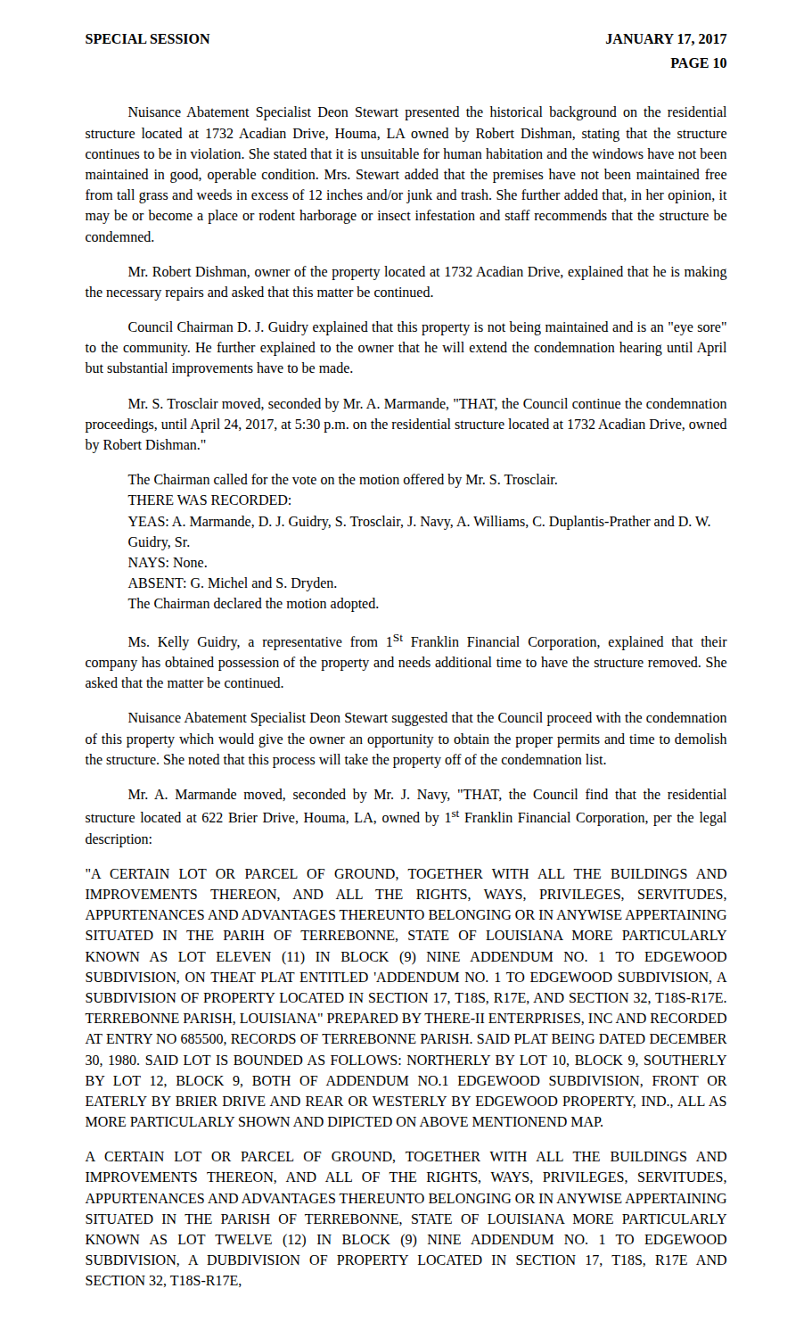SPECIAL SESSION
JANUARY 17, 2017
PAGE 10
Nuisance Abatement Specialist Deon Stewart presented the historical background on the residential structure located at 1732 Acadian Drive, Houma, LA owned by Robert Dishman, stating that the structure continues to be in violation. She stated that it is unsuitable for human habitation and the windows have not been maintained in good, operable condition. Mrs. Stewart added that the premises have not been maintained free from tall grass and weeds in excess of 12 inches and/or junk and trash. She further added that, in her opinion, it may be or become a place or rodent harborage or insect infestation and staff recommends that the structure be condemned.
Mr. Robert Dishman, owner of the property located at 1732 Acadian Drive, explained that he is making the necessary repairs and asked that this matter be continued.
Council Chairman D. J. Guidry explained that this property is not being maintained and is an "eye sore" to the community. He further explained to the owner that he will extend the condemnation hearing until April but substantial improvements have to be made.
Mr. S. Trosclair moved, seconded by Mr. A. Marmande, "THAT, the Council continue the condemnation proceedings, until April 24, 2017, at 5:30 p.m. on the residential structure located at 1732 Acadian Drive, owned by Robert Dishman."
The Chairman called for the vote on the motion offered by Mr. S. Trosclair.
THERE WAS RECORDED:
YEAS: A. Marmande, D. J. Guidry, S. Trosclair, J. Navy, A. Williams, C. Duplantis-Prather and D. W. Guidry, Sr.
NAYS: None.
ABSENT: G. Michel and S. Dryden.
The Chairman declared the motion adopted.
Ms. Kelly Guidry, a representative from 1St Franklin Financial Corporation, explained that their company has obtained possession of the property and needs additional time to have the structure removed. She asked that the matter be continued.
Nuisance Abatement Specialist Deon Stewart suggested that the Council proceed with the condemnation of this property which would give the owner an opportunity to obtain the proper permits and time to demolish the structure. She noted that this process will take the property off of the condemnation list.
Mr. A. Marmande moved, seconded by Mr. J. Navy, "THAT, the Council find that the residential structure located at 622 Brier Drive, Houma, LA, owned by 1st Franklin Financial Corporation, per the legal description:
"A CERTAIN LOT OR PARCEL OF GROUND, TOGETHER WITH ALL THE BUILDINGS AND IMPROVEMENTS THEREON, AND ALL THE RIGHTS, WAYS, PRIVILEGES, SERVITUDES, APPURTENANCES AND ADVANTAGES THEREUNTO BELONGING OR IN ANYWISE APPERTAINING SITUATED IN THE PARIH OF TERREBONNE, STATE OF LOUISIANA MORE PARTICULARLY KNOWN AS LOT ELEVEN (11) IN BLOCK (9) NINE ADDENDUM NO. 1 TO EDGEWOOD SUBDIVISION, ON THEAT PLAT ENTITLED 'ADDENDUM NO. 1 TO EDGEWOOD SUBDIVISION, A SUBDIVISION OF PROPERTY LOCATED IN SECTION 17, T18S, R17E, AND SECTION 32, T18S-R17E. TERREBONNE PARISH, LOUISIANA" PREPARED BY THERE-II ENTERPRISES, INC AND RECORDED AT ENTRY NO 685500, RECORDS OF TERREBONNE PARISH. SAID PLAT BEING DATED DECEMBER 30, 1980. SAID LOT IS BOUNDED AS FOLLOWS: NORTHERLY BY LOT 10, BLOCK 9, SOUTHERLY BY LOT 12, BLOCK 9, BOTH OF ADDENDUM NO.1 EDGEWOOD SUBDIVISION, FRONT OR EATERLY BY BRIER DRIVE AND REAR OR WESTERLY BY EDGEWOOD PROPERTY, IND., ALL AS MORE PARTICULARLY SHOWN AND DIPICTED ON ABOVE MENTIONEND MAP.
A CERTAIN LOT OR PARCEL OF GROUND, TOGETHER WITH ALL THE BUILDINGS AND IMPROVEMENTS THEREON, AND ALL OF THE RIGHTS, WAYS, PRIVILEGES, SERVITUDES, APPURTENANCES AND ADVANTAGES THEREUNTO BELONGING OR IN ANYWISE APPERTAINING SITUATED IN THE PARISH OF TERREBONNE, STATE OF LOUISIANA MORE PARTICULARLY KNOWN AS LOT TWELVE (12) IN BLOCK (9) NINE ADDENDUM NO. 1 TO EDGEWOOD SUBDIVISION, A DUBDIVISION OF PROPERTY LOCATED IN SECTION 17, T18S, R17E AND SECTION 32, T18S-R17E,